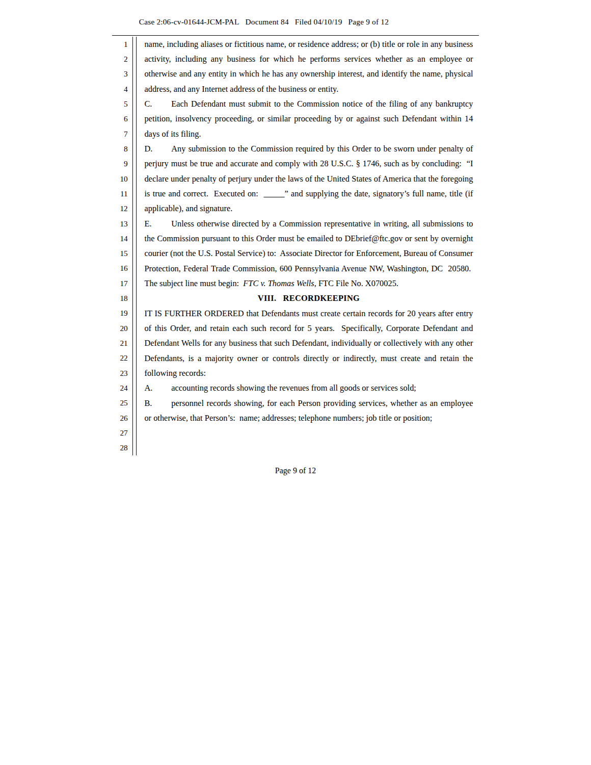Case 2:06-cv-01644-JCM-PAL Document 84 Filed 04/10/19 Page 9 of 12
1
2
3
4
5
6
7
8
9
10
11
12
13
14
15
16
17
18
19
20
21
22
23
24
25
26
27
28
name, including aliases or fictitious name, or residence address; or (b) title or role in any business activity, including any business for which he performs services whether as an employee or otherwise and any entity in which he has any ownership interest, and identify the name, physical address, and any Internet address of the business or entity.
C. Each Defendant must submit to the Commission notice of the filing of any bankruptcy petition, insolvency proceeding, or similar proceeding by or against such Defendant within 14 days of its filing.
D. Any submission to the Commission required by this Order to be sworn under penalty of perjury must be true and accurate and comply with 28 U.S.C. § 1746, such as by concluding: “I declare under penalty of perjury under the laws of the United States of America that the foregoing is true and correct. Executed on: _____” and supplying the date, signatory’s full name, title (if applicable), and signature.
E. Unless otherwise directed by a Commission representative in writing, all submissions to the Commission pursuant to this Order must be emailed to DEbrief@ftc.gov or sent by overnight courier (not the U.S. Postal Service) to: Associate Director for Enforcement, Bureau of Consumer Protection, Federal Trade Commission, 600 Pennsylvania Avenue NW, Washington, DC 20580. The subject line must begin: FTC v. Thomas Wells, FTC File No. X070025.
VIII. RECORDKEEPING
IT IS FURTHER ORDERED that Defendants must create certain records for 20 years after entry of this Order, and retain each such record for 5 years. Specifically, Corporate Defendant and Defendant Wells for any business that such Defendant, individually or collectively with any other Defendants, is a majority owner or controls directly or indirectly, must create and retain the following records:
A. accounting records showing the revenues from all goods or services sold;
B. personnel records showing, for each Person providing services, whether as an employee or otherwise, that Person’s: name; addresses; telephone numbers; job title or position;
Page 9 of 12